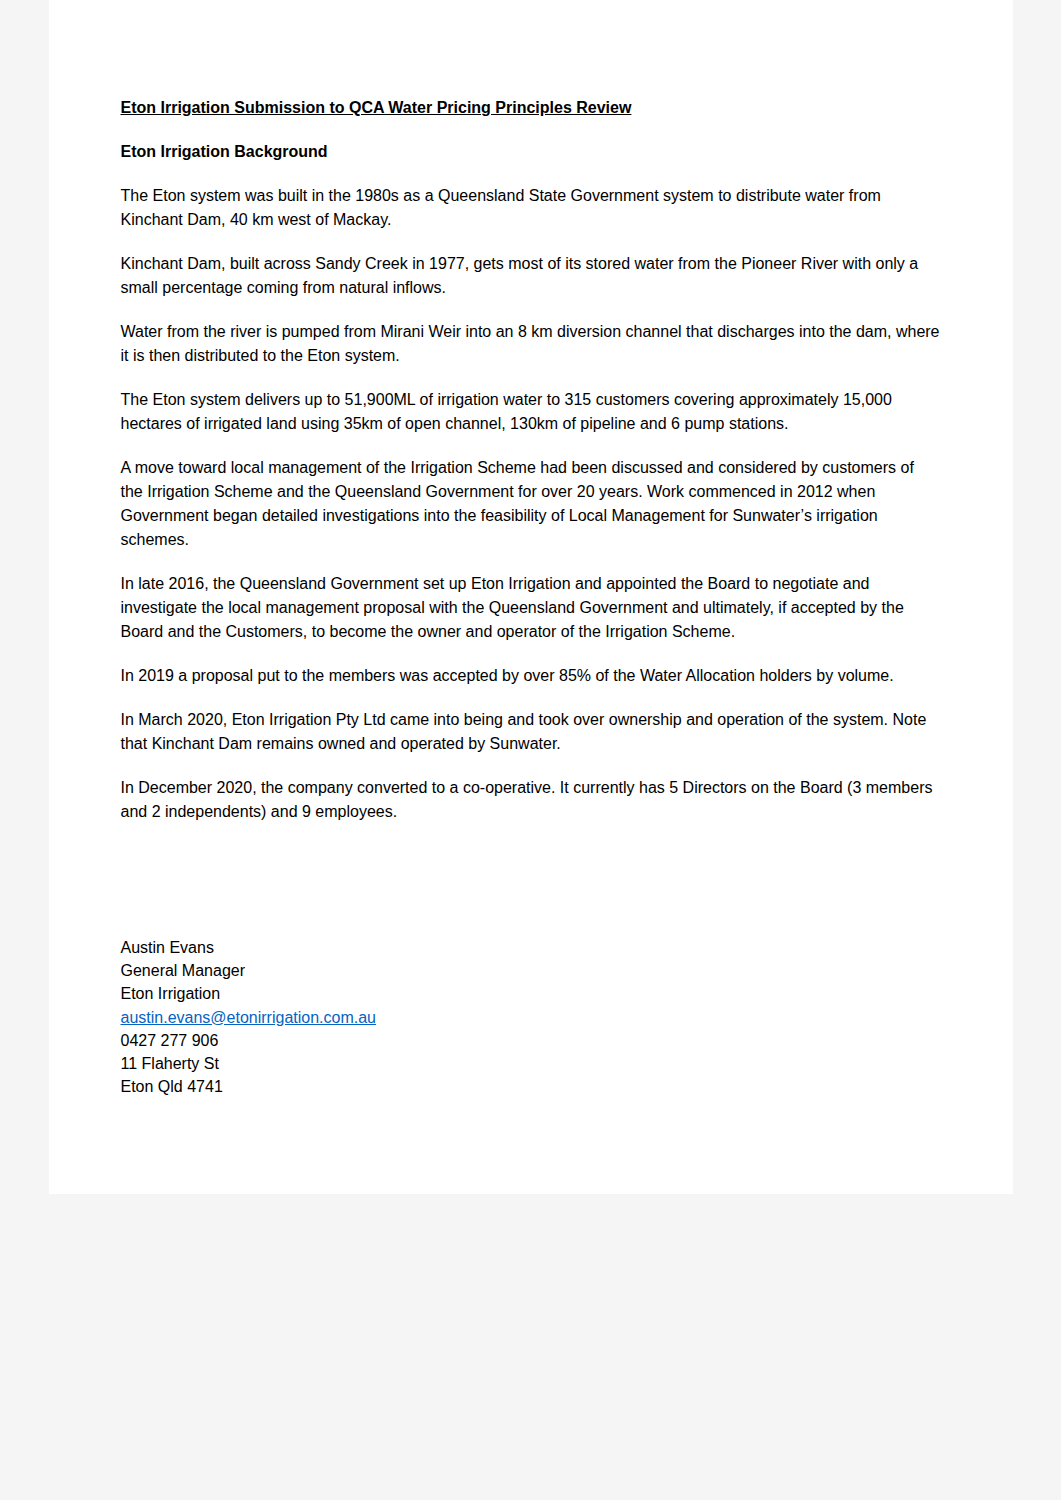Eton Irrigation Submission to QCA Water Pricing Principles Review
Eton Irrigation Background
The Eton system was built in the 1980s as a Queensland State Government system to distribute water from Kinchant Dam, 40 km west of Mackay.
Kinchant Dam, built across Sandy Creek in 1977, gets most of its stored water from the Pioneer River with only a small percentage coming from natural inflows.
Water from the river is pumped from Mirani Weir into an 8 km diversion channel that discharges into the dam, where it is then distributed to the Eton system.
The Eton system delivers up to 51,900ML of irrigation water to 315 customers covering approximately 15,000 hectares of irrigated land using 35km of open channel, 130km of pipeline and 6 pump stations.
A move toward local management of the Irrigation Scheme had been discussed and considered by customers of the Irrigation Scheme and the Queensland Government for over 20 years. Work commenced in 2012 when Government began detailed investigations into the feasibility of Local Management for Sunwater’s irrigation schemes.
In late 2016, the Queensland Government set up Eton Irrigation and appointed the Board to negotiate and investigate the local management proposal with the Queensland Government and ultimately, if accepted by the Board and the Customers, to become the owner and operator of the Irrigation Scheme.
In 2019 a proposal put to the members was accepted by over 85% of the Water Allocation holders by volume.
In March 2020, Eton Irrigation Pty Ltd came into being and took over ownership and operation of the system. Note that Kinchant Dam remains owned and operated by Sunwater.
In December 2020, the company converted to a co-operative. It currently has 5 Directors on the Board (3 members and 2 independents) and 9 employees.
Austin Evans
General Manager
Eton Irrigation
austin.evans@etonirrigation.com.au
0427 277 906
11 Flaherty St
Eton Qld 4741